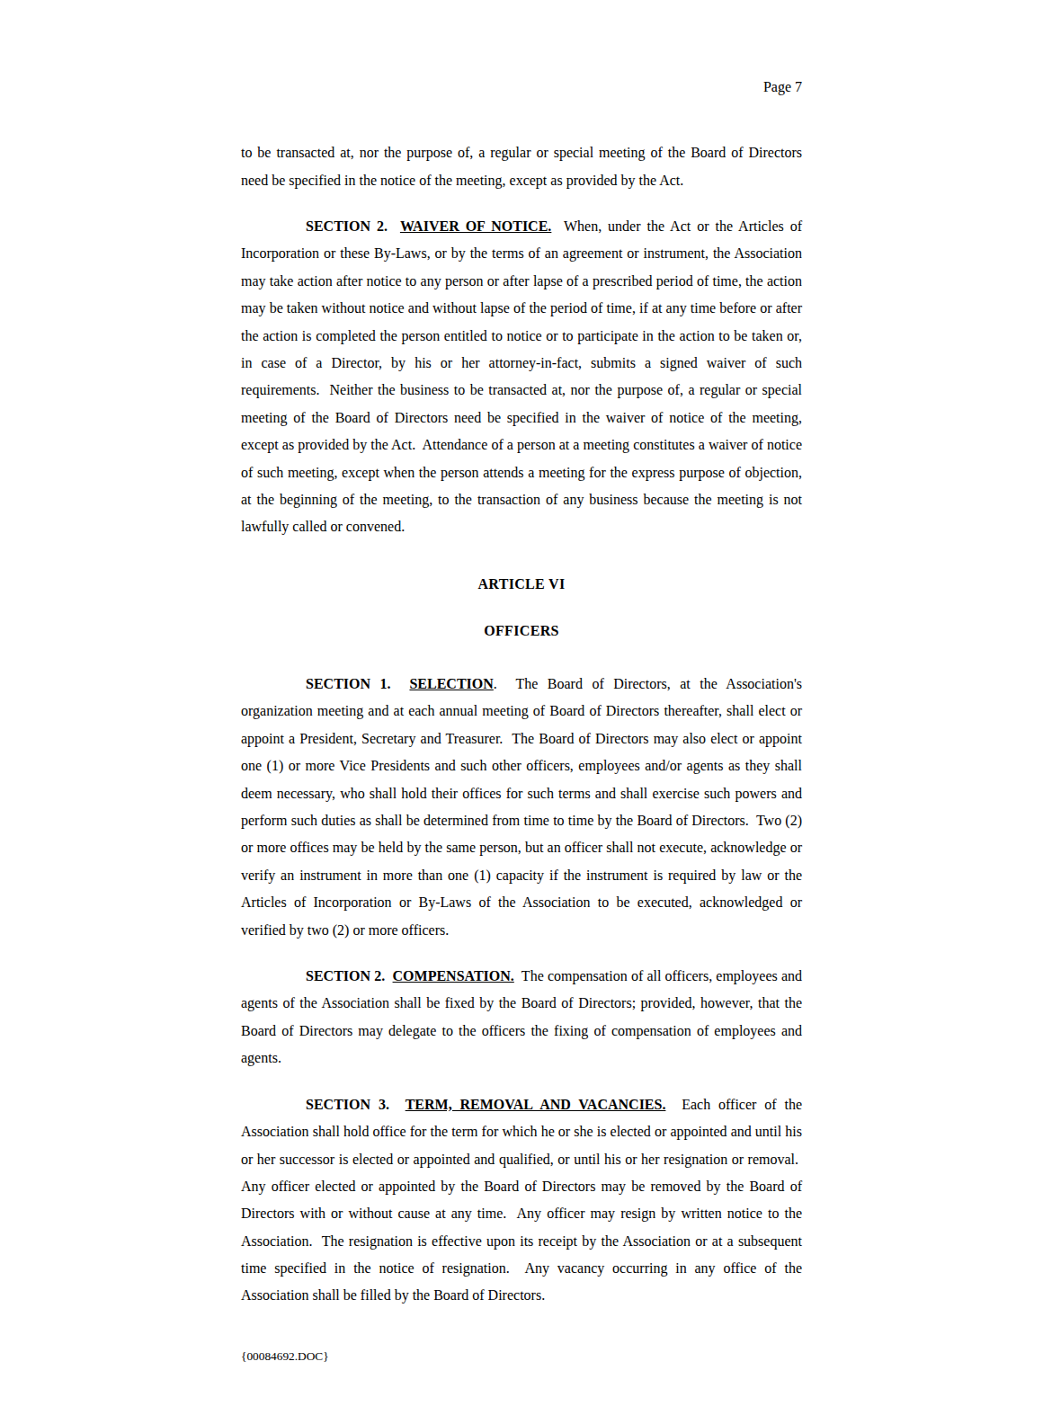Page 7
to be transacted at, nor the purpose of, a regular or special meeting of the Board of Directors need be specified in the notice of the meeting, except as provided by the Act.
SECTION 2. WAIVER OF NOTICE. When, under the Act or the Articles of Incorporation or these By-Laws, or by the terms of an agreement or instrument, the Association may take action after notice to any person or after lapse of a prescribed period of time, the action may be taken without notice and without lapse of the period of time, if at any time before or after the action is completed the person entitled to notice or to participate in the action to be taken or, in case of a Director, by his or her attorney-in-fact, submits a signed waiver of such requirements. Neither the business to be transacted at, nor the purpose of, a regular or special meeting of the Board of Directors need be specified in the waiver of notice of the meeting, except as provided by the Act. Attendance of a person at a meeting constitutes a waiver of notice of such meeting, except when the person attends a meeting for the express purpose of objection, at the beginning of the meeting, to the transaction of any business because the meeting is not lawfully called or convened.
ARTICLE VI
OFFICERS
SECTION 1. SELECTION. The Board of Directors, at the Association's organization meeting and at each annual meeting of Board of Directors thereafter, shall elect or appoint a President, Secretary and Treasurer. The Board of Directors may also elect or appoint one (1) or more Vice Presidents and such other officers, employees and/or agents as they shall deem necessary, who shall hold their offices for such terms and shall exercise such powers and perform such duties as shall be determined from time to time by the Board of Directors. Two (2) or more offices may be held by the same person, but an officer shall not execute, acknowledge or verify an instrument in more than one (1) capacity if the instrument is required by law or the Articles of Incorporation or By-Laws of the Association to be executed, acknowledged or verified by two (2) or more officers.
SECTION 2. COMPENSATION. The compensation of all officers, employees and agents of the Association shall be fixed by the Board of Directors; provided, however, that the Board of Directors may delegate to the officers the fixing of compensation of employees and agents.
SECTION 3. TERM, REMOVAL AND VACANCIES. Each officer of the Association shall hold office for the term for which he or she is elected or appointed and until his or her successor is elected or appointed and qualified, or until his or her resignation or removal. Any officer elected or appointed by the Board of Directors may be removed by the Board of Directors with or without cause at any time. Any officer may resign by written notice to the Association. The resignation is effective upon its receipt by the Association or at a subsequent time specified in the notice of resignation. Any vacancy occurring in any office of the Association shall be filled by the Board of Directors.
{00084692.DOC}